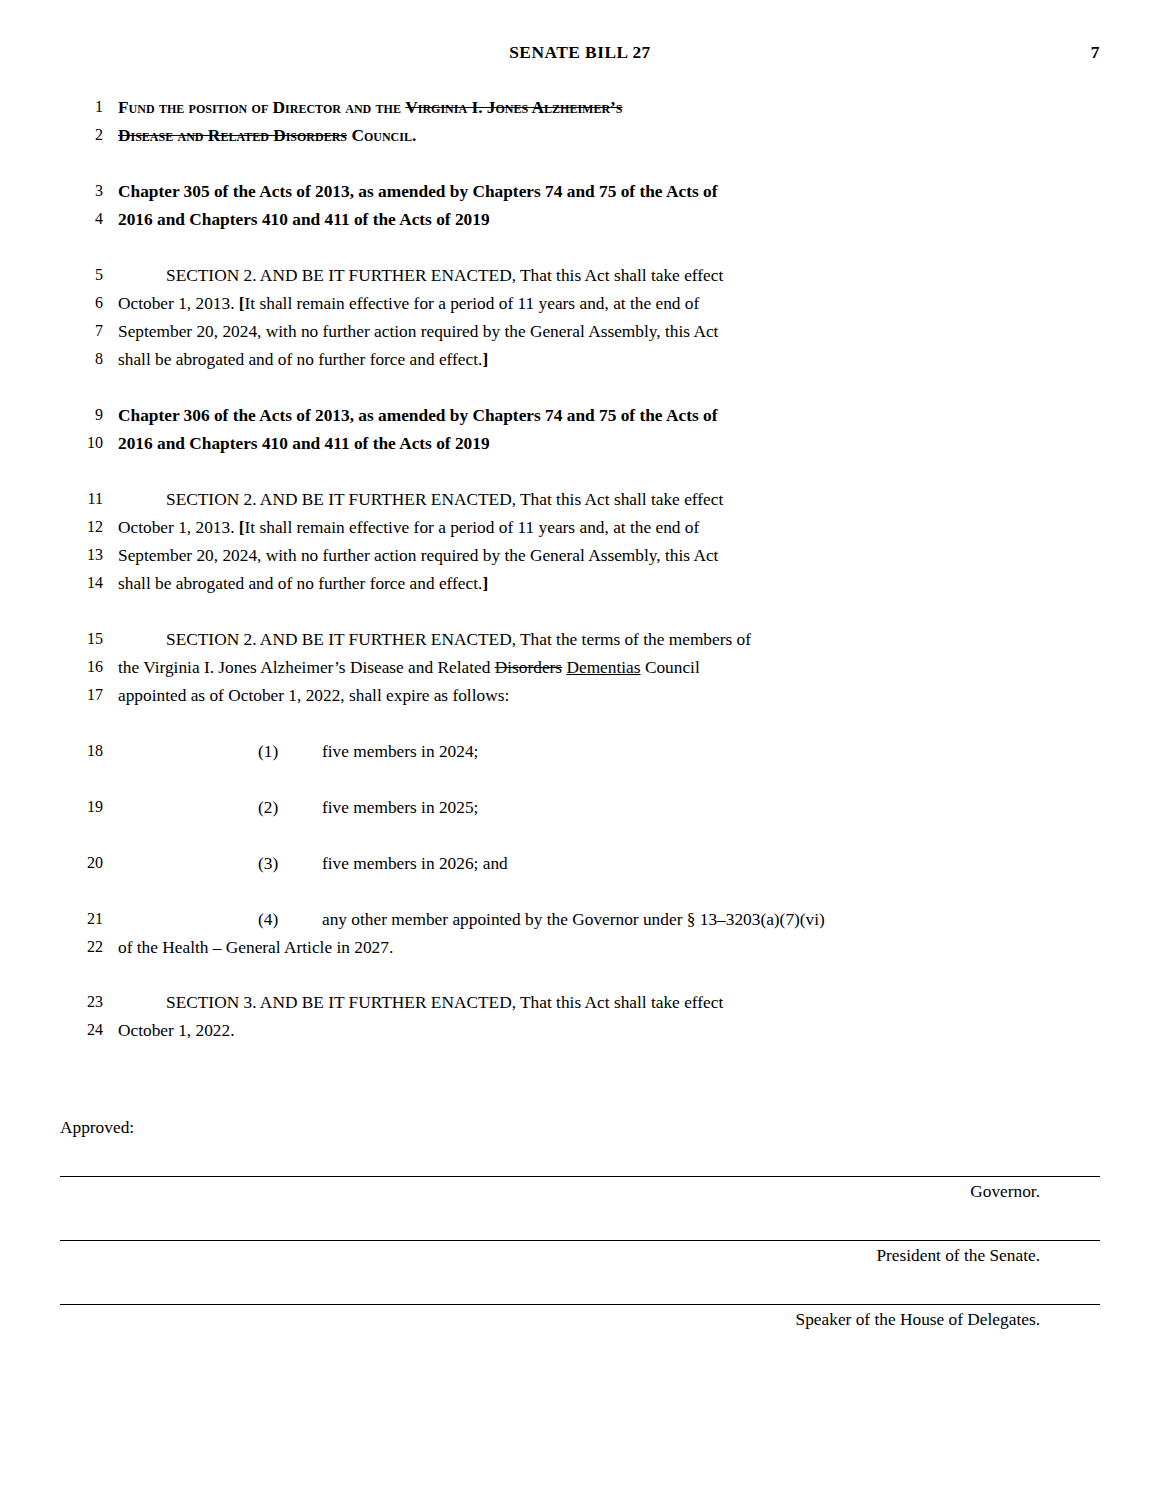SENATE BILL 27 7
| 1 | Fund the position of Director and the Virginia I. Jones Alzheimer’s |
| 2 | Disease and Related Disorders Council. |
| 3 | Chapter 305 of the Acts of 2013, as amended by Chapters 74 and 75 of the Acts of |
| 4 | 2016 and Chapters 410 and 411 of the Acts of 2019 |
| 5 | SECTION 2. AND BE IT FURTHER ENACTED, That this Act shall take effect |
| 6 | October 1, 2013. [ It shall remain effective for a period of 11 years and, at the end of |
| 7 | September 20, 2024, with no further action required by the General Assembly, this Act |
| 8 | shall be abrogated and of no further force and effect. ] |
| 9 | Chapter 306 of the Acts of 2013, as amended by Chapters 74 and 75 of the Acts of |
| 10 | 2016 and Chapters 410 and 411 of the Acts of 2019 |
| 11 | SECTION 2. AND BE IT FURTHER ENACTED, That this Act shall take effect |
| 12 | October 1, 2013. [ It shall remain effective for a period of 11 years and, at the end of |
| 13 | September 20, 2024, with no further action required by the General Assembly, this Act |
| 14 | shall be abrogated and of no further force and effect. ] |
| 15 | SECTION 2. AND BE IT FURTHER ENACTED, That the terms of the members of |
| 16 | the Virginia I. Jones Alzheimer’s Disease and Related Disorders Dementias Council |
| 17 | appointed as of October 1, 2022, shall expire as follows: |
| 18 | (1) five members in 2024; |
| 19 | (2) five members in 2025; |
| 20 | (3) five members in 2026; and |
| 21 | (4) any other member appointed by the Governor under § 13–3203(a)(7)(vi) |
| 22 | of the Health – General Article in 2027. |
| 23 | SECTION 3. AND BE IT FURTHER ENACTED, That this Act shall take effect |
| 24 | October 1, 2022. |
Approved:
Governor.
President of the Senate.
Speaker of the House of Delegates.